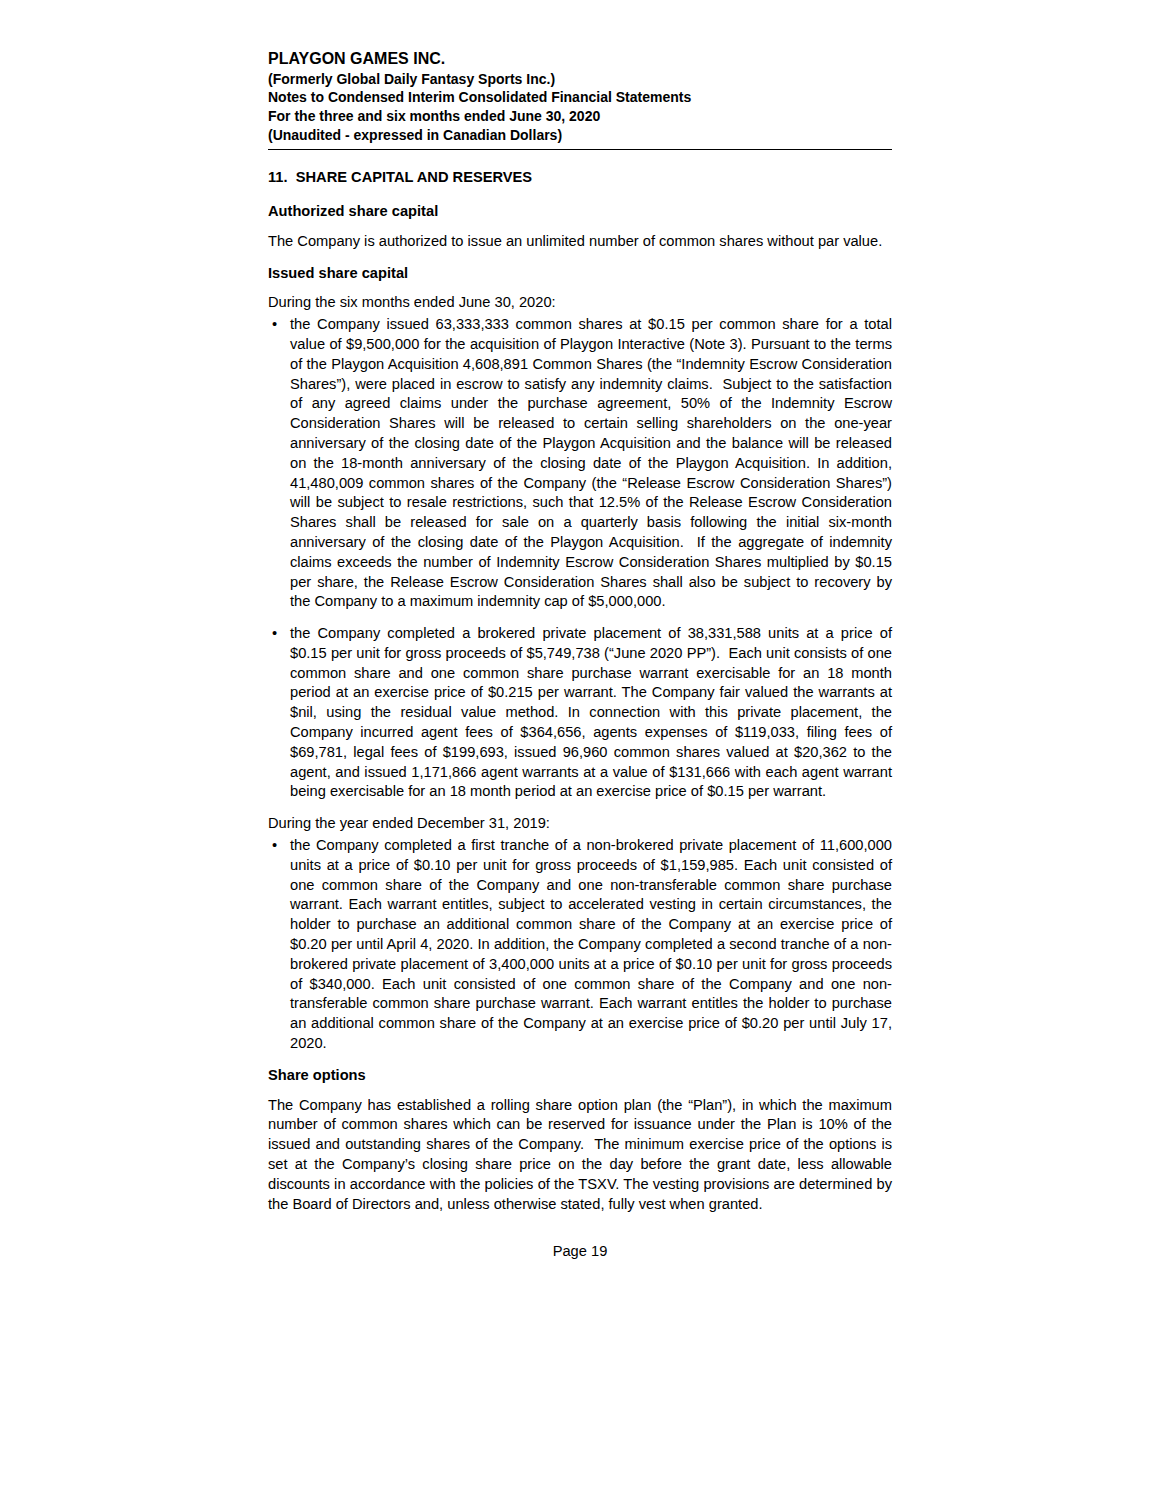PLAYGON GAMES INC.
(Formerly Global Daily Fantasy Sports Inc.)
Notes to Condensed Interim Consolidated Financial Statements
For the three and six months ended June 30, 2020
(Unaudited - expressed in Canadian Dollars)
11. SHARE CAPITAL AND RESERVES
Authorized share capital
The Company is authorized to issue an unlimited number of common shares without par value.
Issued share capital
During the six months ended June 30, 2020:
the Company issued 63,333,333 common shares at $0.15 per common share for a total value of $9,500,000 for the acquisition of Playgon Interactive (Note 3). Pursuant to the terms of the Playgon Acquisition 4,608,891 Common Shares (the “Indemnity Escrow Consideration Shares”), were placed in escrow to satisfy any indemnity claims. Subject to the satisfaction of any agreed claims under the purchase agreement, 50% of the Indemnity Escrow Consideration Shares will be released to certain selling shareholders on the one-year anniversary of the closing date of the Playgon Acquisition and the balance will be released on the 18-month anniversary of the closing date of the Playgon Acquisition. In addition, 41,480,009 common shares of the Company (the “Release Escrow Consideration Shares”) will be subject to resale restrictions, such that 12.5% of the Release Escrow Consideration Shares shall be released for sale on a quarterly basis following the initial six-month anniversary of the closing date of the Playgon Acquisition. If the aggregate of indemnity claims exceeds the number of Indemnity Escrow Consideration Shares multiplied by $0.15 per share, the Release Escrow Consideration Shares shall also be subject to recovery by the Company to a maximum indemnity cap of $5,000,000.
the Company completed a brokered private placement of 38,331,588 units at a price of $0.15 per unit for gross proceeds of $5,749,738 (“June 2020 PP”). Each unit consists of one common share and one common share purchase warrant exercisable for an 18 month period at an exercise price of $0.215 per warrant. The Company fair valued the warrants at $nil, using the residual value method. In connection with this private placement, the Company incurred agent fees of $364,656, agents expenses of $119,033, filing fees of $69,781, legal fees of $199,693, issued 96,960 common shares valued at $20,362 to the agent, and issued 1,171,866 agent warrants at a value of $131,666 with each agent warrant being exercisable for an 18 month period at an exercise price of $0.15 per warrant.
During the year ended December 31, 2019:
the Company completed a first tranche of a non-brokered private placement of 11,600,000 units at a price of $0.10 per unit for gross proceeds of $1,159,985. Each unit consisted of one common share of the Company and one non-transferable common share purchase warrant. Each warrant entitles, subject to accelerated vesting in certain circumstances, the holder to purchase an additional common share of the Company at an exercise price of $0.20 per until April 4, 2020. In addition, the Company completed a second tranche of a non-brokered private placement of 3,400,000 units at a price of $0.10 per unit for gross proceeds of $340,000. Each unit consisted of one common share of the Company and one non-transferable common share purchase warrant. Each warrant entitles the holder to purchase an additional common share of the Company at an exercise price of $0.20 per until July 17, 2020.
Share options
The Company has established a rolling share option plan (the “Plan”), in which the maximum number of common shares which can be reserved for issuance under the Plan is 10% of the issued and outstanding shares of the Company. The minimum exercise price of the options is set at the Company’s closing share price on the day before the grant date, less allowable discounts in accordance with the policies of the TSXV. The vesting provisions are determined by the Board of Directors and, unless otherwise stated, fully vest when granted.
Page 19